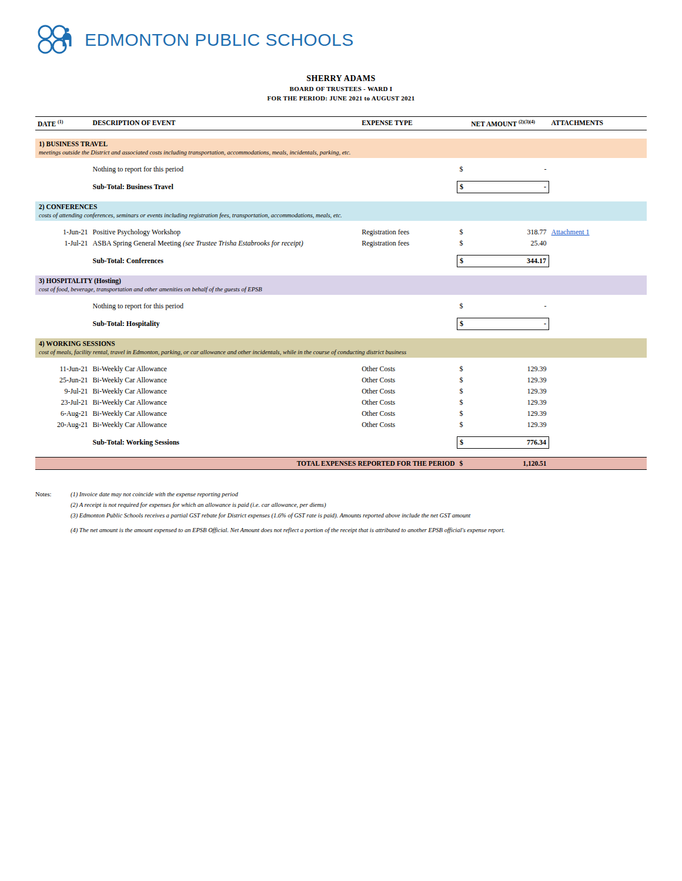EDMONTON PUBLIC SCHOOLS
SHERRY ADAMS
BOARD OF TRUSTEES - WARD I
FOR THE PERIOD: JUNE 2021 to AUGUST 2021
| DATE (1) | DESCRIPTION OF EVENT | EXPENSE TYPE | NET AMOUNT (2)(3)(4) | ATTACHMENTS |
| 1) BUSINESS TRAVEL meetings outside the District and associated costs including transportation, accommodations, meals, incidentals, parking, etc. |
| | Nothing to report for this period | | $ | - | |
| | Sub-Total: Business Travel | | $ | - | |
| 2) CONFERENCES costs of attending conferences, seminars or events including registration fees, transportation, accommodations, meals, etc. |
| 1-Jun-21 | Positive Psychology Workshop | Registration fees | $ | 318.77 | Attachment 1 |
| 1-Jul-21 | ASBA Spring General Meeting (see Trustee Trisha Estabrooks for receipt) | Registration fees | $ | 25.40 | |
| | Sub-Total: Conferences | | $ | 344.17 | |
| 3) HOSPITALITY (Hosting) cost of food, beverage, transportation and other amenities on behalf of the guests of EPSB |
| | Nothing to report for this period | | $ | - | |
| | Sub-Total: Hospitality | | $ | - | |
| 4) WORKING SESSIONS cost of meals, facility rental, travel in Edmonton, parking, or car allowance and other incidentals, while in the course of conducting district business |
| 11-Jun-21 | Bi-Weekly Car Allowance | Other Costs | $ | 129.39 | |
| 25-Jun-21 | Bi-Weekly Car Allowance | Other Costs | $ | 129.39 | |
| 9-Jul-21 | Bi-Weekly Car Allowance | Other Costs | $ | 129.39 | |
| 23-Jul-21 | Bi-Weekly Car Allowance | Other Costs | $ | 129.39 | |
| 6-Aug-21 | Bi-Weekly Car Allowance | Other Costs | $ | 129.39 | |
| 20-Aug-21 | Bi-Weekly Car Allowance | Other Costs | $ | 129.39 | |
| | Sub-Total: Working Sessions | | $ | 776.34 | |
| TOTAL EXPENSES REPORTED FOR THE PERIOD | $ | 1,120.51 | |
| Notes: | (1) Invoice date may not coincide with the expense reporting period (2) A receipt is not required for expenses for which an allowance is paid (i.e. car allowance, per diems) (3) Edmonton Public Schools receives a partial GST rebate for District expenses (1.6% of GST rate is paid). Amounts reported above include the net GST amount (4) The net amount is the amount expensed to an EPSB Official. Net Amount does not reflect a portion of the receipt that is attributed to another EPSB official's expense report. |